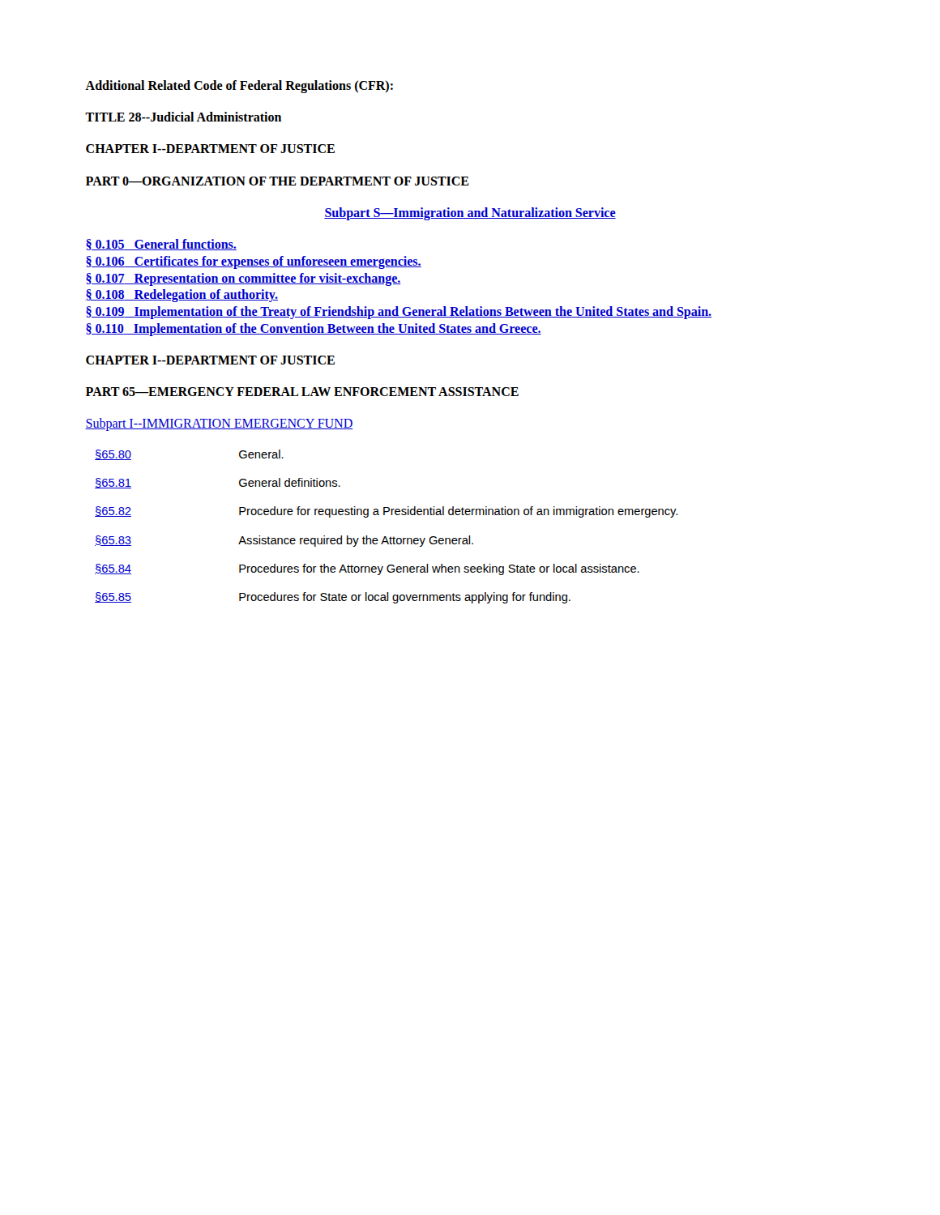Additional Related Code of Federal Regulations (CFR):
TITLE 28--Judicial Administration
CHAPTER I--DEPARTMENT OF JUSTICE
PART 0—ORGANIZATION OF THE DEPARTMENT OF JUSTICE
Subpart S—Immigration and Naturalization Service
§ 0.105 General functions.
§ 0.106 Certificates for expenses of unforeseen emergencies.
§ 0.107 Representation on committee for visit-exchange.
§ 0.108 Redelegation of authority.
§ 0.109 Implementation of the Treaty of Friendship and General Relations Between the United States and Spain.
§ 0.110 Implementation of the Convention Between the United States and Greece.
CHAPTER I--DEPARTMENT OF JUSTICE
PART 65—EMERGENCY FEDERAL LAW ENFORCEMENT ASSISTANCE
Subpart I--IMMIGRATION EMERGENCY FUND
| §65.80 | General. |
| §65.81 | General definitions. |
| §65.82 | Procedure for requesting a Presidential determination of an immigration emergency. |
| §65.83 | Assistance required by the Attorney General. |
| §65.84 | Procedures for the Attorney General when seeking State or local assistance. |
| §65.85 | Procedures for State or local governments applying for funding. |